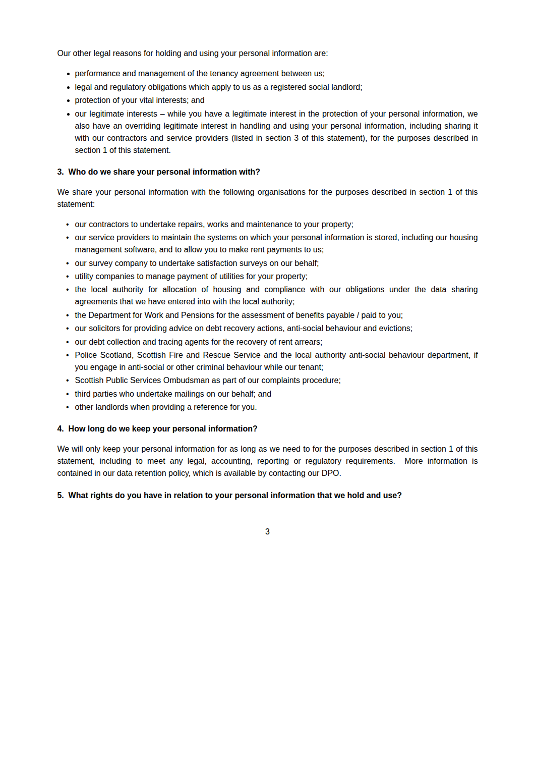Our other legal reasons for holding and using your personal information are:
performance and management of the tenancy agreement between us;
legal and regulatory obligations which apply to us as a registered social landlord;
protection of your vital interests; and
our legitimate interests – while you have a legitimate interest in the protection of your personal information, we also have an overriding legitimate interest in handling and using your personal information, including sharing it with our contractors and service providers (listed in section 3 of this statement), for the purposes described in section 1 of this statement.
3. Who do we share your personal information with?
We share your personal information with the following organisations for the purposes described in section 1 of this statement:
our contractors to undertake repairs, works and maintenance to your property;
our service providers to maintain the systems on which your personal information is stored, including our housing management software, and to allow you to make rent payments to us;
our survey company to undertake satisfaction surveys on our behalf;
utility companies to manage payment of utilities for your property;
the local authority for allocation of housing and compliance with our obligations under the data sharing agreements that we have entered into with the local authority;
the Department for Work and Pensions for the assessment of benefits payable / paid to you;
our solicitors for providing advice on debt recovery actions, anti-social behaviour and evictions;
our debt collection and tracing agents for the recovery of rent arrears;
Police Scotland, Scottish Fire and Rescue Service and the local authority anti-social behaviour department, if you engage in anti-social or other criminal behaviour while our tenant;
Scottish Public Services Ombudsman as part of our complaints procedure;
third parties who undertake mailings on our behalf; and
other landlords when providing a reference for you.
4. How long do we keep your personal information?
We will only keep your personal information for as long as we need to for the purposes described in section 1 of this statement, including to meet any legal, accounting, reporting or regulatory requirements. More information is contained in our data retention policy, which is available by contacting our DPO.
5. What rights do you have in relation to your personal information that we hold and use?
3